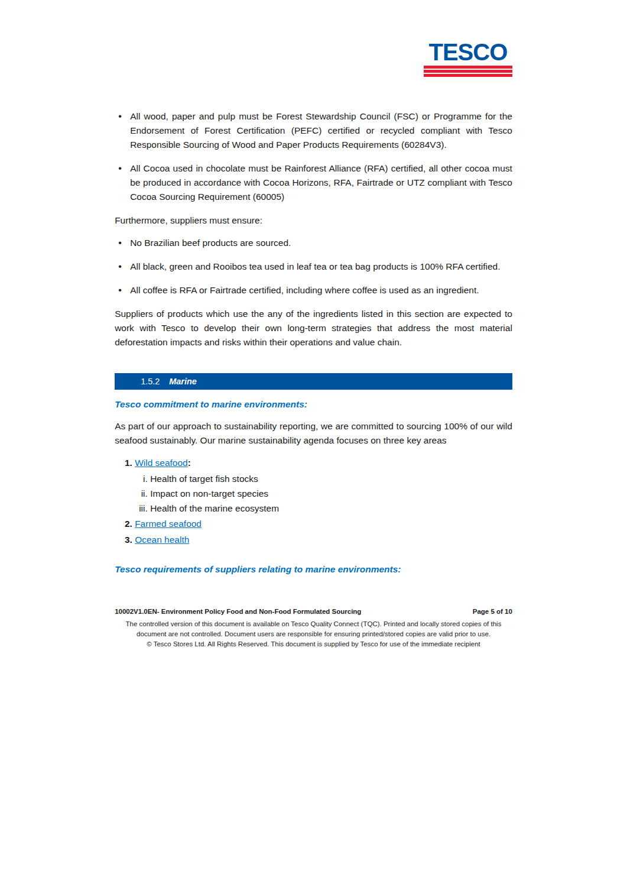TESCO
All wood, paper and pulp must be Forest Stewardship Council (FSC) or Programme for the Endorsement of Forest Certification (PEFC) certified or recycled compliant with Tesco Responsible Sourcing of Wood and Paper Products Requirements (60284V3).
All Cocoa used in chocolate must be Rainforest Alliance (RFA) certified, all other cocoa must be produced in accordance with Cocoa Horizons, RFA, Fairtrade or UTZ compliant with Tesco Cocoa Sourcing Requirement (60005)
Furthermore, suppliers must ensure:
No Brazilian beef products are sourced.
All black, green and Rooibos tea used in leaf tea or tea bag products is 100% RFA certified.
All coffee is RFA or Fairtrade certified, including where coffee is used as an ingredient.
Suppliers of products which use the any of the ingredients listed in this section are expected to work with Tesco to develop their own long-term strategies that address the most material deforestation impacts and risks within their operations and value chain.
1.5.2 Marine
Tesco commitment to marine environments:
As part of our approach to sustainability reporting, we are committed to sourcing 100% of our wild seafood sustainably. Our marine sustainability agenda focuses on three key areas
Wild seafood:
Health of target fish stocks
Impact on non-target species
Health of the marine ecosystem
Farmed seafood
Ocean health
Tesco requirements of suppliers relating to marine environments:
10002V1.0EN- Environment Policy Food and Non-Food Formulated Sourcing Page 5 of 10
The controlled version of this document is available on Tesco Quality Connect (TQC). Printed and locally stored copies of this document are not controlled. Document users are responsible for ensuring printed/stored copies are valid prior to use.
© Tesco Stores Ltd. All Rights Reserved. This document is supplied by Tesco for use of the immediate recipient